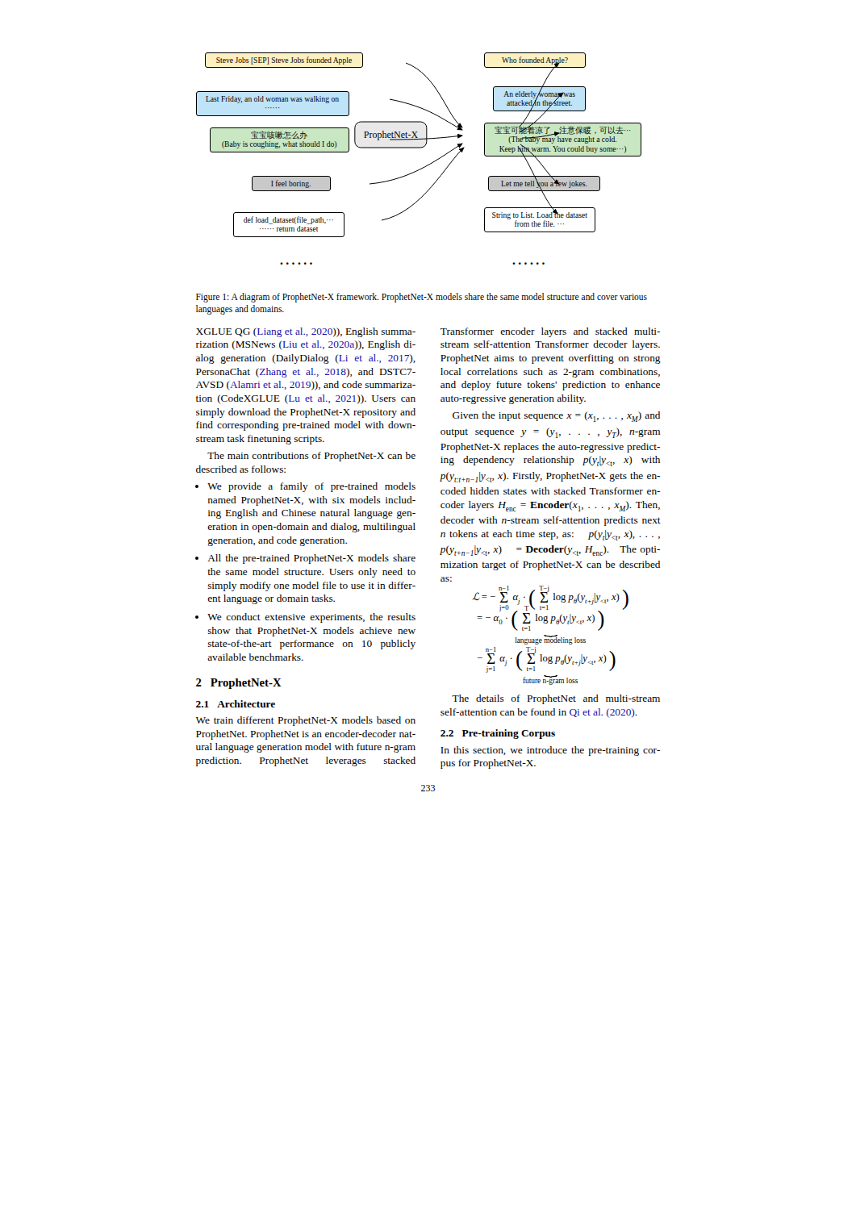Steve Jobs [SEP] Steve Jobs founded Apple
Last Friday, an old woman was walking on ······
宝宝咳嗽怎么办
(Baby is coughing, what should I do)
I feel boring.
def load_dataset(file_path,···
······ return dataset
······
ProphetNet-X
Who founded Apple?
An elderly woman was attacked in the street.
宝宝可能着凉了，注意保暖，可以去···
(The baby may have caught a cold.
Keep him warm. You could buy some···)
Let me tell you a few jokes.
String to List. Load the dataset from the file. ···
······
Figure 1: A diagram of ProphetNet-X framework. ProphetNet-X models share the same model structure and cover various languages and domains.
XGLUE QG (Liang et al., 2020)), English summarization (MSNews (Liu et al., 2020a)), English dialog generation (DailyDialog (Li et al., 2017), PersonaChat (Zhang et al., 2018), and DSTC7-AVSD (Alamri et al., 2019)), and code summarization (CodeXGLUE (Lu et al., 2021)). Users can simply download the ProphetNet-X repository and find corresponding pre-trained model with downstream task finetuning scripts.
The main contributions of ProphetNet-X can be described as follows:
We provide a family of pre-trained models named ProphetNet-X, with six models including English and Chinese natural language generation in open-domain and dialog, multilingual generation, and code generation.
All the pre-trained ProphetNet-X models share the same model structure. Users only need to simply modify one model file to use it in different language or domain tasks.
We conduct extensive experiments, the results show that ProphetNet-X models achieve new state-of-the-art performance on 10 publicly available benchmarks.
2 ProphetNet-X
2.1 Architecture
We train different ProphetNet-X models based on ProphetNet. ProphetNet is an encoder-decoder natural language generation model with future n-gram prediction. ProphetNet leverages stacked Transformer encoder layers and stacked multi-stream self-attention Transformer decoder layers. ProphetNet aims to prevent overfitting on strong local correlations such as 2-gram combinations, and deploy future tokens' prediction to enhance auto-regressive generation ability.
Given the input sequence x = (x1, . . . , xM) and output sequence y = (y1, . . . , yT), n-gram ProphetNet-X replaces the auto-regressive predicting dependency relationship p(yt|y<t, x) with p(yt:t+n−1|y<t, x). Firstly, ProphetNet-X gets the encoded hidden states with stacked Transformer encoder layers Henc = Encoder(x1, . . . , xM). Then, decoder with n-stream self-attention predicts next n tokens at each time step, as: p(yt|y<t, x), . . . , p(yt+n−1|y<t, x) = Decoder(y<t, Henc). The optimization target of ProphetNet-X can be described as:
ℒ = − Σn−1 j=0 αj · ( ΣT−j t=1 log pθ(yt+j|y<t, x) )
= − α0 · ( ΣTt=1 log pθ(yt|y<t, x) )
⏟ language modeling loss
− Σn−1 j=1 αj · ( ΣT−j t=1 log pθ(yt+j|y<t, x) )
⏟ future n-gram loss
The details of ProphetNet and multi-stream self-attention can be found in Qi et al. (2020).
2.2 Pre-training Corpus
In this section, we introduce the pre-training corpus for ProphetNet-X.
233